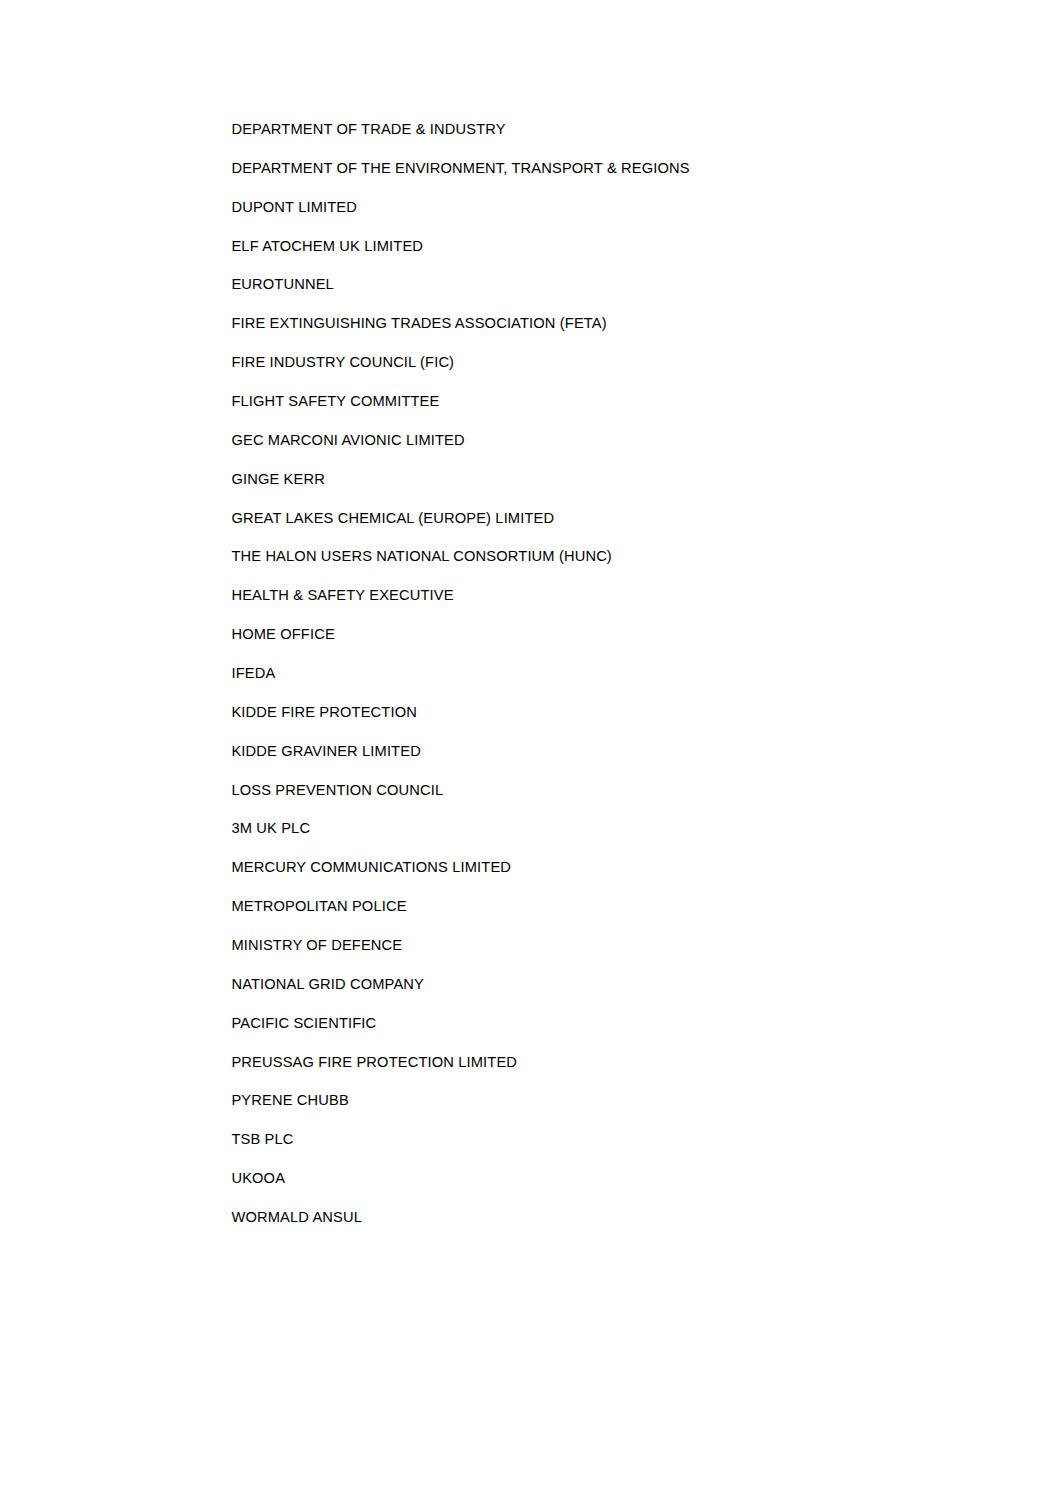DEPARTMENT OF TRADE & INDUSTRY
DEPARTMENT OF THE ENVIRONMENT, TRANSPORT & REGIONS
DUPONT LIMITED
ELF ATOCHEM UK LIMITED
EUROTUNNEL
FIRE EXTINGUISHING TRADES ASSOCIATION (FETA)
FIRE INDUSTRY COUNCIL (FIC)
FLIGHT SAFETY COMMITTEE
GEC MARCONI AVIONIC LIMITED
GINGE KERR
GREAT LAKES CHEMICAL (EUROPE) LIMITED
THE HALON USERS NATIONAL CONSORTIUM (HUNC)
HEALTH & SAFETY EXECUTIVE
HOME OFFICE
IFEDA
KIDDE FIRE PROTECTION
KIDDE GRAVINER LIMITED
LOSS PREVENTION COUNCIL
3M UK PLC
MERCURY COMMUNICATIONS LIMITED
METROPOLITAN POLICE
MINISTRY OF DEFENCE
NATIONAL GRID COMPANY
PACIFIC SCIENTIFIC
PREUSSAG FIRE PROTECTION LIMITED
PYRENE CHUBB
TSB PLC
UKOOA
WORMALD ANSUL